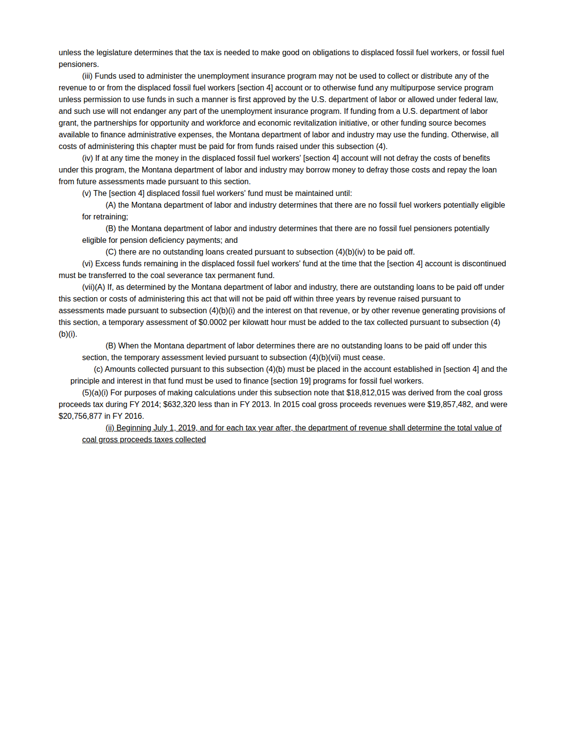unless the legislature determines that the tax is needed to make good on obligations to displaced fossil fuel workers, or fossil fuel pensioners.
(iii) Funds used to administer the unemployment insurance program may not be used to collect or distribute any of the revenue to or from the displaced fossil fuel workers [section 4] account or to otherwise fund any multipurpose service program unless permission to use funds in such a manner is first approved by the U.S. department of labor or allowed under federal law, and such use will not endanger any part of the unemployment insurance program. If funding from a U.S. department of labor grant, the partnerships for opportunity and workforce and economic revitalization initiative, or other funding source becomes available to finance administrative expenses, the Montana department of labor and industry may use the funding. Otherwise, all costs of administering this chapter must be paid for from funds raised under this subsection (4).
(iv) If at any time the money in the displaced fossil fuel workers' [section 4] account will not defray the costs of benefits under this program, the Montana department of labor and industry may borrow money to defray those costs and repay the loan from future assessments made pursuant to this section.
(v) The [section 4] displaced fossil fuel workers' fund must be maintained until:
(A) the Montana department of labor and industry determines that there are no fossil fuel workers potentially eligible for retraining;
(B) the Montana department of labor and industry determines that there are no fossil fuel pensioners potentially eligible for pension deficiency payments; and
(C) there are no outstanding loans created pursuant to subsection (4)(b)(iv) to be paid off.
(vi) Excess funds remaining in the displaced fossil fuel workers' fund at the time that the [section 4] account is discontinued must be transferred to the coal severance tax permanent fund.
(vii)(A) If, as determined by the Montana department of labor and industry, there are outstanding loans to be paid off under this section or costs of administering this act that will not be paid off within three years by revenue raised pursuant to assessments made pursuant to subsection (4)(b)(i) and the interest on that revenue, or by other revenue generating provisions of this section, a temporary assessment of $0.0002 per kilowatt hour must be added to the tax collected pursuant to subsection (4)(b)(i).
(B) When the Montana department of labor determines there are no outstanding loans to be paid off under this section, the temporary assessment levied pursuant to subsection (4)(b)(vii) must cease.
(c) Amounts collected pursuant to this subsection (4)(b) must be placed in the account established in [section 4] and the principle and interest in that fund must be used to finance [section 19] programs for fossil fuel workers.
(5)(a)(i) For purposes of making calculations under this subsection note that $18,812,015 was derived from the coal gross proceeds tax during FY 2014; $632,320 less than in FY 2013. In 2015 coal gross proceeds revenues were $19,857,482, and were $20,756,877 in FY 2016.
(ii) Beginning July 1, 2019, and for each tax year after, the department of revenue shall determine the total value of coal gross proceeds taxes collected